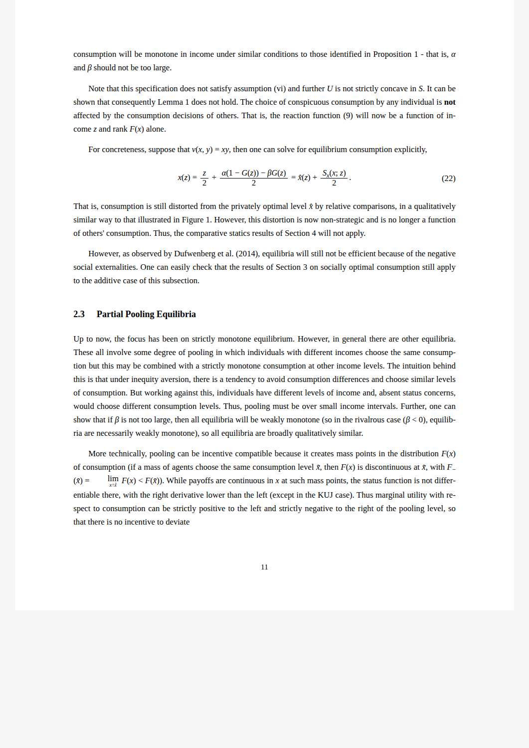consumption will be monotone in income under similar conditions to those identified in Proposition 1 - that is, α and β should not be too large.
Note that this specification does not satisfy assumption (vi) and further U is not strictly concave in S. It can be shown that consequently Lemma 1 does not hold. The choice of conspicuous consumption by any individual is not affected by the consumption decisions of others. That is, the reaction function (9) will now be a function of income z and rank F(x) alone.
For concreteness, suppose that v(x, y) = xy, then one can solve for equilibrium consumption explicitly,
x(z) = z 2 + α(1 − G(z)) − βG(z) 2 = x̂(z) + Sx(x; z) 2. (22)
That is, consumption is still distorted from the privately optimal level x̂ by relative comparisons, in a qualitatively similar way to that illustrated in Figure 1. However, this distortion is now non-strategic and is no longer a function of others' consumption. Thus, the comparative statics results of Section 4 will not apply.
However, as observed by Dufwenberg et al. (2014), equilibria will still not be efficient because of the negative social externalities. One can easily check that the results of Section 3 on socially optimal consumption still apply to the additive case of this subsection.
2.3 Partial Pooling Equilibria
Up to now, the focus has been on strictly monotone equilibrium. However, in general there are other equilibria. These all involve some degree of pooling in which individuals with different incomes choose the same consumption but this may be combined with a strictly monotone consumption at other income levels. The intuition behind this is that under inequity aversion, there is a tendency to avoid consumption differences and choose similar levels of consumption. But working against this, individuals have different levels of income and, absent status concerns, would choose different consumption levels. Thus, pooling must be over small income intervals. Further, one can show that if β is not too large, then all equilibria will be weakly monotone (so in the rivalrous case (β < 0), equilibria are necessarily weakly monotone), so all equilibria are broadly qualitatively similar.
More technically, pooling can be incentive compatible because it creates mass points in the distribution F(x) of consumption (if a mass of agents choose the same consumption level x̃, then F(x) is discontinuous at x̃, with F−(x̃) = lim x↑x̃ F(x) < F(x̃)). While payoffs are continuous in x at such mass points, the status function is not differentiable there, with the right derivative lower than the left (except in the KUJ case). Thus marginal utility with respect to consumption can be strictly positive to the left and strictly negative to the right of the pooling level, so that there is no incentive to deviate
11